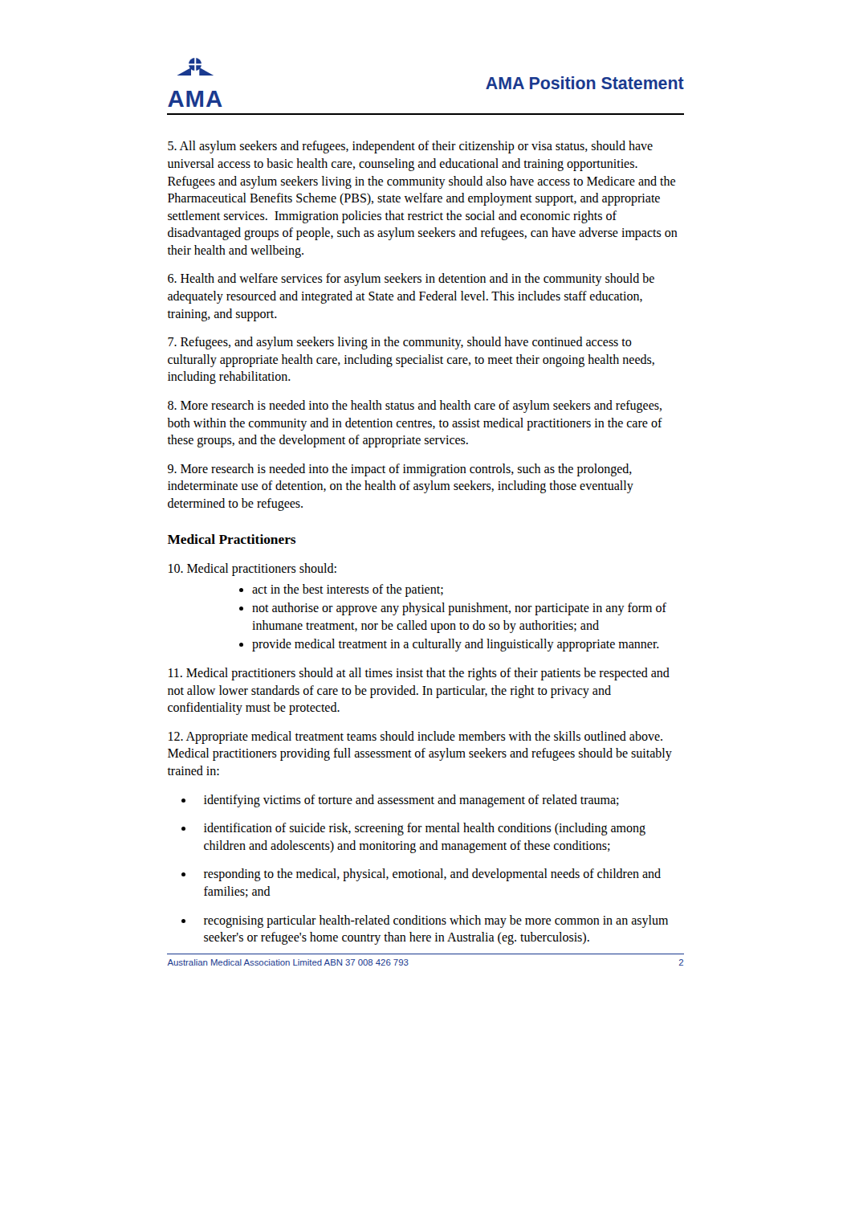AMA
AMA Position Statement
5. All asylum seekers and refugees, independent of their citizenship or visa status, should have universal access to basic health care, counseling and educational and training opportunities. Refugees and asylum seekers living in the community should also have access to Medicare and the Pharmaceutical Benefits Scheme (PBS), state welfare and employment support, and appropriate settlement services. Immigration policies that restrict the social and economic rights of disadvantaged groups of people, such as asylum seekers and refugees, can have adverse impacts on their health and wellbeing.
6. Health and welfare services for asylum seekers in detention and in the community should be adequately resourced and integrated at State and Federal level. This includes staff education, training, and support.
7. Refugees, and asylum seekers living in the community, should have continued access to culturally appropriate health care, including specialist care, to meet their ongoing health needs, including rehabilitation.
8. More research is needed into the health status and health care of asylum seekers and refugees, both within the community and in detention centres, to assist medical practitioners in the care of these groups, and the development of appropriate services.
9. More research is needed into the impact of immigration controls, such as the prolonged, indeterminate use of detention, on the health of asylum seekers, including those eventually determined to be refugees.
Medical Practitioners
10. Medical practitioners should:
act in the best interests of the patient;
not authorise or approve any physical punishment, nor participate in any form of inhumane treatment, nor be called upon to do so by authorities; and
provide medical treatment in a culturally and linguistically appropriate manner.
11. Medical practitioners should at all times insist that the rights of their patients be respected and not allow lower standards of care to be provided. In particular, the right to privacy and confidentiality must be protected.
12. Appropriate medical treatment teams should include members with the skills outlined above. Medical practitioners providing full assessment of asylum seekers and refugees should be suitably trained in:
identifying victims of torture and assessment and management of related trauma;
identification of suicide risk, screening for mental health conditions (including among children and adolescents) and monitoring and management of these conditions;
responding to the medical, physical, emotional, and developmental needs of children and families; and
recognising particular health-related conditions which may be more common in an asylum seeker's or refugee's home country than here in Australia (eg. tuberculosis).
Australian Medical Association Limited ABN 37 008 426 793 2